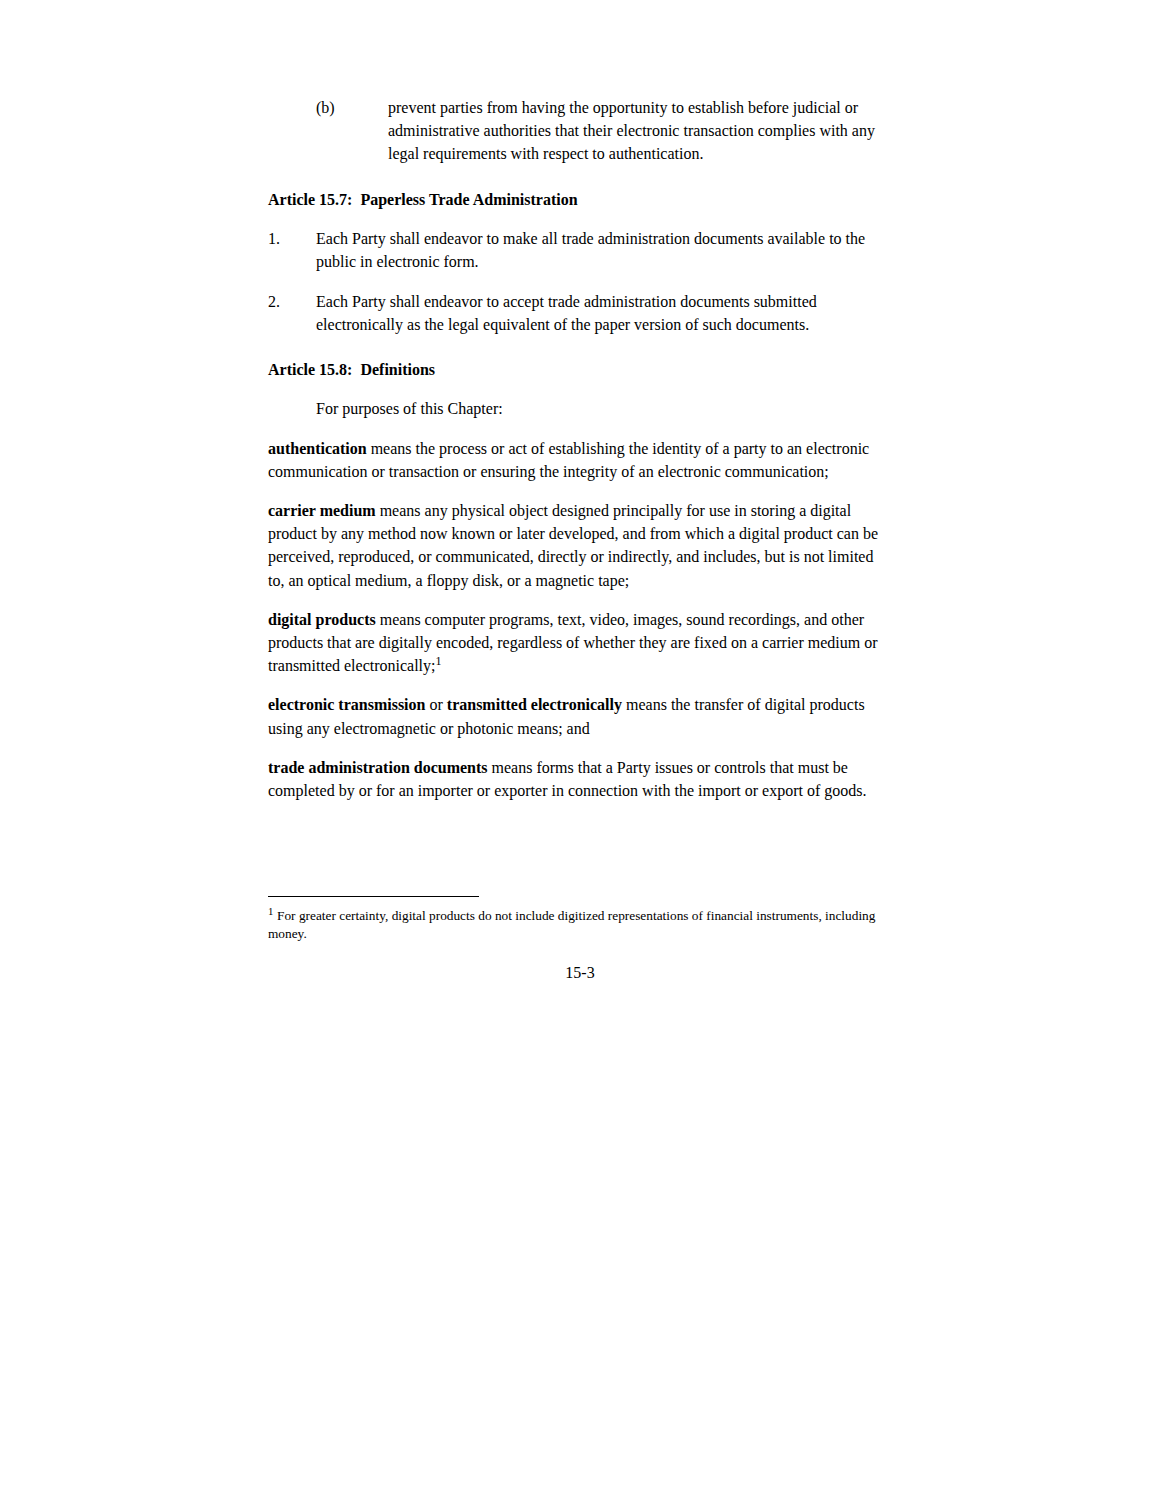(b)
prevent parties from having the opportunity to establish before judicial or administrative authorities that their electronic transaction complies with any legal requirements with respect to authentication.
Article 15.7: Paperless Trade Administration
1.
Each Party shall endeavor to make all trade administration documents available to the public in electronic form.
2.
Each Party shall endeavor to accept trade administration documents submitted electronically as the legal equivalent of the paper version of such documents.
Article 15.8: Definitions
For purposes of this Chapter:
authentication means the process or act of establishing the identity of a party to an electronic communication or transaction or ensuring the integrity of an electronic communication;
carrier medium means any physical object designed principally for use in storing a digital product by any method now known or later developed, and from which a digital product can be perceived, reproduced, or communicated, directly or indirectly, and includes, but is not limited to, an optical medium, a floppy disk, or a magnetic tape;
digital products means computer programs, text, video, images, sound recordings, and other products that are digitally encoded, regardless of whether they are fixed on a carrier medium or transmitted electronically;1
electronic transmission or transmitted electronically means the transfer of digital products using any electromagnetic or photonic means; and
trade administration documents means forms that a Party issues or controls that must be completed by or for an importer or exporter in connection with the import or export of goods.
1 For greater certainty, digital products do not include digitized representations of financial instruments, including money.
15-3